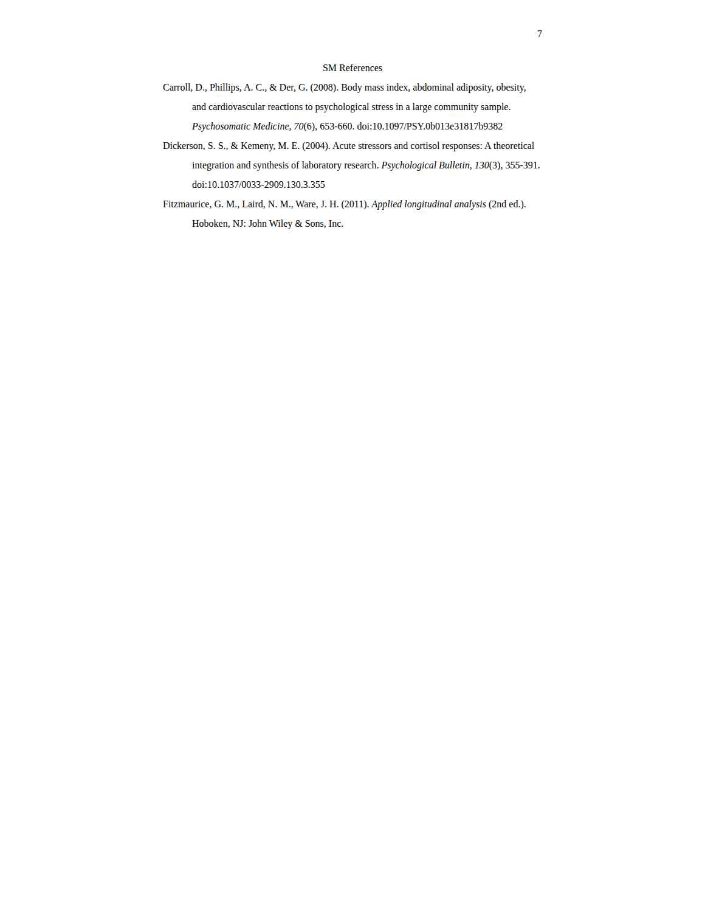7
SM References
Carroll, D., Phillips, A. C., & Der, G. (2008). Body mass index, abdominal adiposity, obesity, and cardiovascular reactions to psychological stress in a large community sample. Psychosomatic Medicine, 70(6), 653-660. doi:10.1097/PSY.0b013e31817b9382
Dickerson, S. S., & Kemeny, M. E. (2004). Acute stressors and cortisol responses: A theoretical integration and synthesis of laboratory research. Psychological Bulletin, 130(3), 355-391. doi:10.1037/0033-2909.130.3.355
Fitzmaurice, G. M., Laird, N. M., Ware, J. H. (2011). Applied longitudinal analysis (2nd ed.). Hoboken, NJ: John Wiley & Sons, Inc.